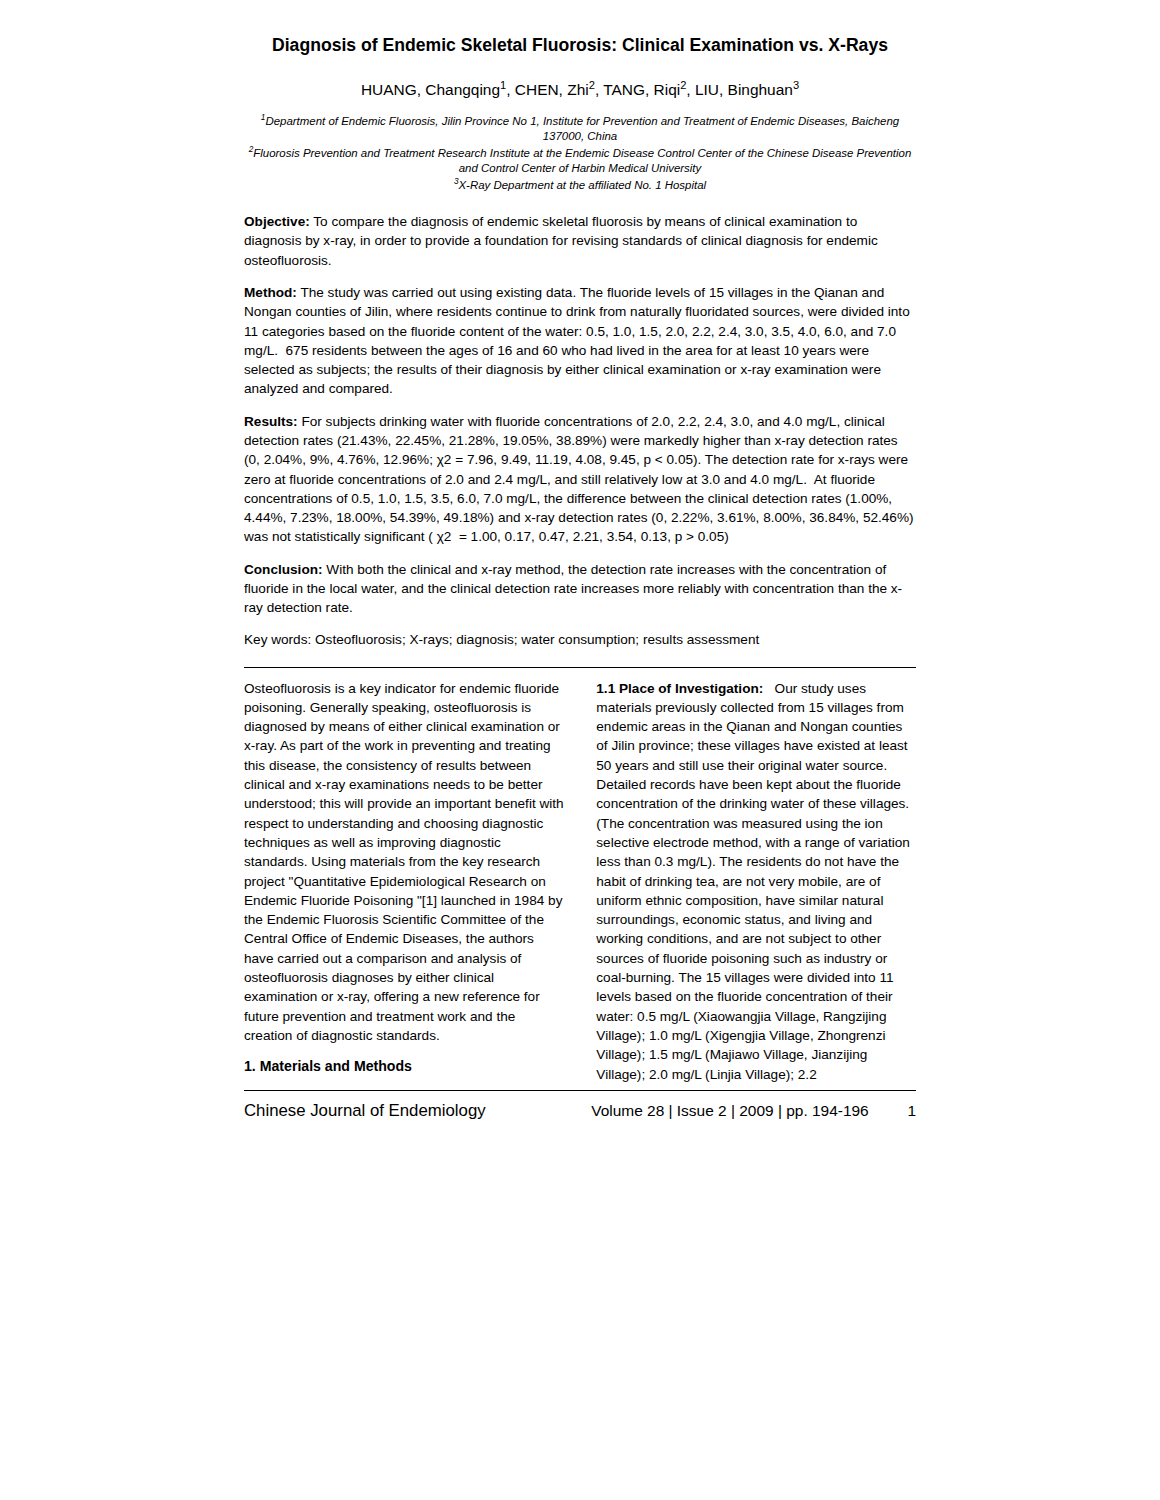Diagnosis of Endemic Skeletal Fluorosis: Clinical Examination vs. X-Rays
HUANG, Changqing1, CHEN, Zhi2, TANG, Riqi2, LIU, Binghuan3
1Department of Endemic Fluorosis, Jilin Province No 1, Institute for Prevention and Treatment of Endemic Diseases, Baicheng 137000, China
2Fluorosis Prevention and Treatment Research Institute at the Endemic Disease Control Center of the Chinese Disease Prevention and Control Center of Harbin Medical University
3X-Ray Department at the affiliated No. 1 Hospital
Objective: To compare the diagnosis of endemic skeletal fluorosis by means of clinical examination to diagnosis by x-ray, in order to provide a foundation for revising standards of clinical diagnosis for endemic osteofluorosis.
Method: The study was carried out using existing data. The fluoride levels of 15 villages in the Qianan and Nongan counties of Jilin, where residents continue to drink from naturally fluoridated sources, were divided into 11 categories based on the fluoride content of the water: 0.5, 1.0, 1.5, 2.0, 2.2, 2.4, 3.0, 3.5, 4.0, 6.0, and 7.0 mg/L. 675 residents between the ages of 16 and 60 who had lived in the area for at least 10 years were selected as subjects; the results of their diagnosis by either clinical examination or x-ray examination were analyzed and compared.
Results: For subjects drinking water with fluoride concentrations of 2.0, 2.2, 2.4, 3.0, and 4.0 mg/L, clinical detection rates (21.43%, 22.45%, 21.28%, 19.05%, 38.89%) were markedly higher than x-ray detection rates (0, 2.04%, 9%, 4.76%, 12.96%; χ2 = 7.96, 9.49, 11.19, 4.08, 9.45, p < 0.05). The detection rate for x-rays were zero at fluoride concentrations of 2.0 and 2.4 mg/L, and still relatively low at 3.0 and 4.0 mg/L. At fluoride concentrations of 0.5, 1.0, 1.5, 3.5, 6.0, 7.0 mg/L, the difference between the clinical detection rates (1.00%, 4.44%, 7.23%, 18.00%, 54.39%, 49.18%) and x-ray detection rates (0, 2.22%, 3.61%, 8.00%, 36.84%, 52.46%) was not statistically significant ( χ2 = 1.00, 0.17, 0.47, 2.21, 3.54, 0.13, p > 0.05)
Conclusion: With both the clinical and x-ray method, the detection rate increases with the concentration of fluoride in the local water, and the clinical detection rate increases more reliably with concentration than the x-ray detection rate.
Key words: Osteofluorosis; X-rays; diagnosis; water consumption; results assessment
Osteofluorosis is a key indicator for endemic fluoride poisoning. Generally speaking, osteofluorosis is diagnosed by means of either clinical examination or x-ray. As part of the work in preventing and treating this disease, the consistency of results between clinical and x-ray examinations needs to be better understood; this will provide an important benefit with respect to understanding and choosing diagnostic techniques as well as improving diagnostic standards. Using materials from the key research project "Quantitative Epidemiological Research on Endemic Fluoride Poisoning "[1] launched in 1984 by the Endemic Fluorosis Scientific Committee of the Central Office of Endemic Diseases, the authors have carried out a comparison and analysis of osteofluorosis diagnoses by either clinical examination or x-ray, offering a new reference for future prevention and treatment work and the creation of diagnostic standards.
1. Materials and Methods
1.1 Place of Investigation: Our study uses materials previously collected from 15 villages from endemic areas in the Qianan and Nongan counties of Jilin province; these villages have existed at least 50 years and still use their original water source. Detailed records have been kept about the fluoride concentration of the drinking water of these villages. (The concentration was measured using the ion selective electrode method, with a range of variation less than 0.3 mg/L). The residents do not have the habit of drinking tea, are not very mobile, are of uniform ethnic composition, have similar natural surroundings, economic status, and living and working conditions, and are not subject to other sources of fluoride poisoning such as industry or coal-burning. The 15 villages were divided into 11 levels based on the fluoride concentration of their water: 0.5 mg/L (Xiaowangjia Village, Rangzijing Village); 1.0 mg/L (Xigengjia Village, Zhongrenzi Village); 1.5 mg/L (Majiawo Village, Jianzijing Village); 2.0 mg/L (Linjia Village); 2.2
Chinese Journal of Endemiology Volume 28 | Issue 2 | 2009 | pp. 194-196 1